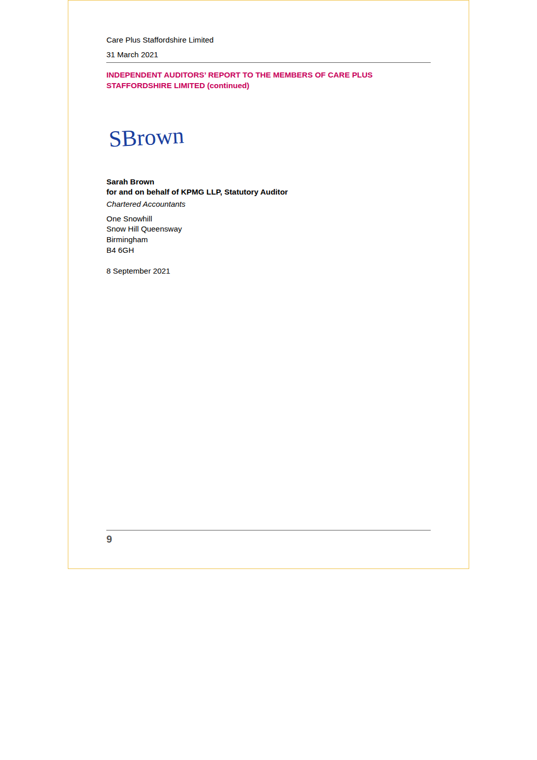Care Plus Staffordshire Limited
31 March 2021
INDEPENDENT AUDITORS’ REPORT TO THE MEMBERS OF CARE PLUS STAFFORDSHIRE LIMITED (continued)
SBrown
Sarah Brown
for and on behalf of KPMG LLP, Statutory Auditor
Chartered Accountants
One Snowhill
Snow Hill Queensway
Birmingham
B4 6GH
8 September 2021
9